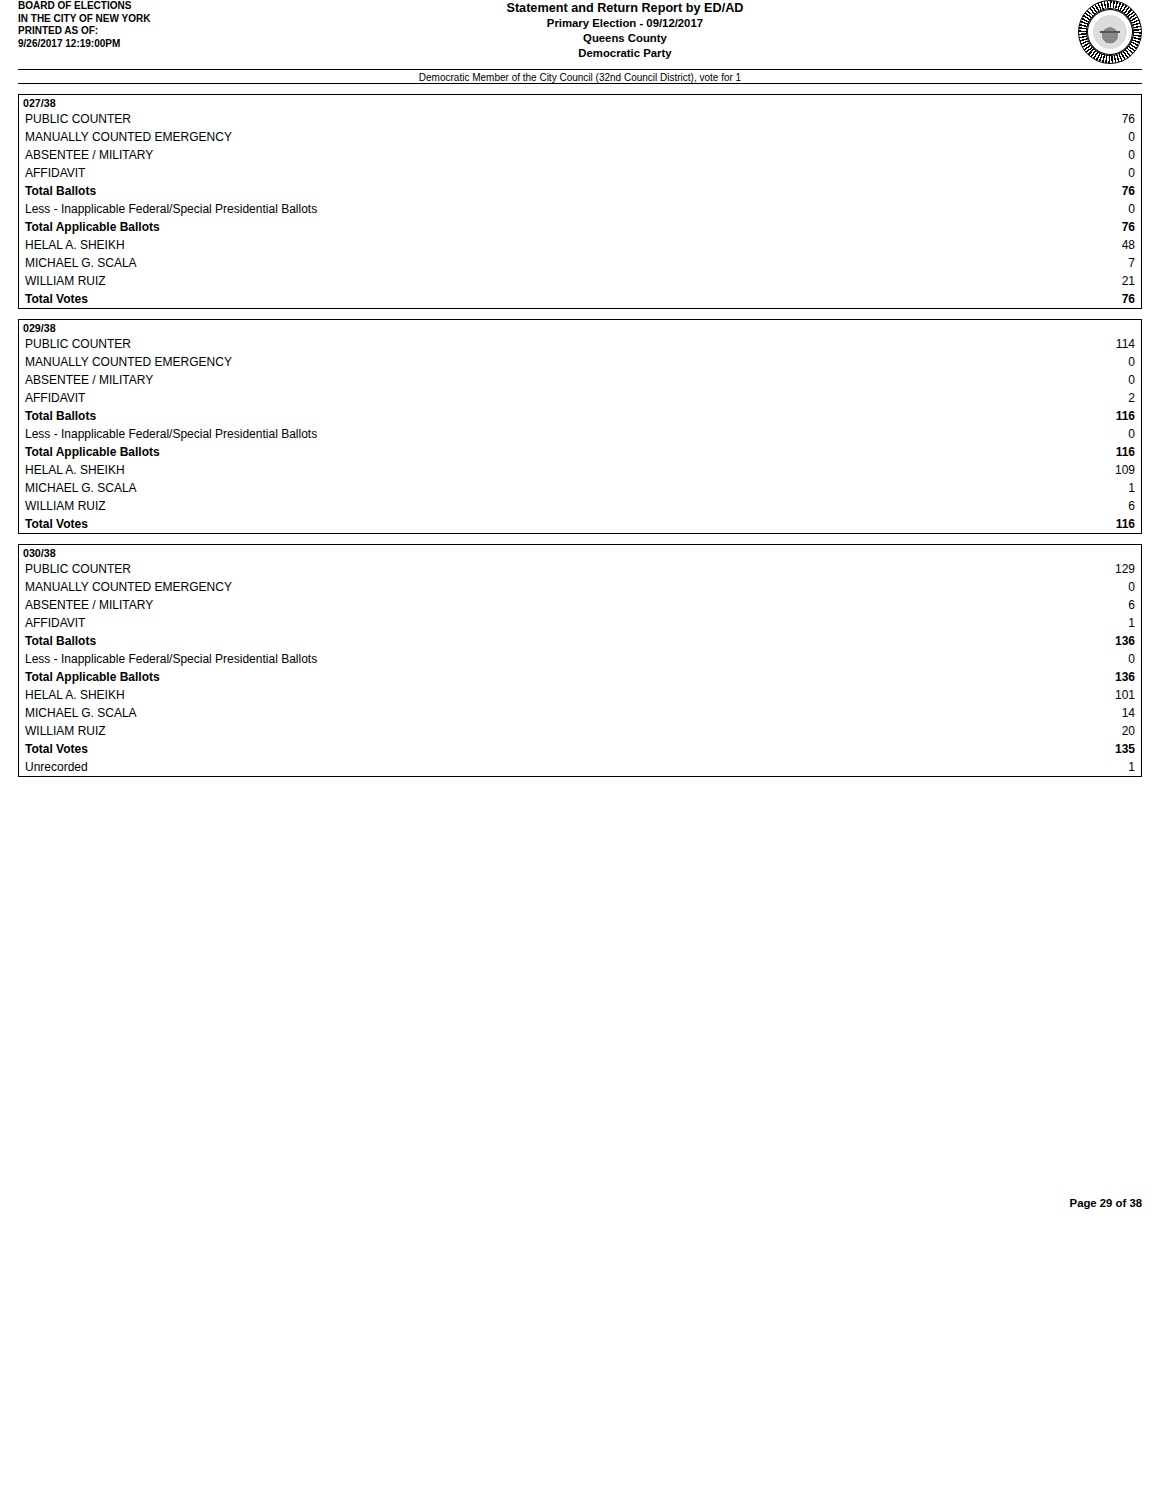BOARD OF ELECTIONS
IN THE CITY OF NEW YORK
PRINTED AS OF:
9/26/2017 12:19:00PM
Statement and Return Report by ED/AD
Primary Election - 09/12/2017
Queens County
Democratic Party
Democratic Member of the City Council (32nd Council District), vote for 1
027/38
| PUBLIC COUNTER | 76 |
| MANUALLY COUNTED EMERGENCY | 0 |
| ABSENTEE / MILITARY | 0 |
| AFFIDAVIT | 0 |
| Total Ballots | 76 |
| Less - Inapplicable Federal/Special Presidential Ballots | 0 |
| Total Applicable Ballots | 76 |
| HELAL A. SHEIKH | 48 |
| MICHAEL G. SCALA | 7 |
| WILLIAM RUIZ | 21 |
| Total Votes | 76 |
029/38
| PUBLIC COUNTER | 114 |
| MANUALLY COUNTED EMERGENCY | 0 |
| ABSENTEE / MILITARY | 0 |
| AFFIDAVIT | 2 |
| Total Ballots | 116 |
| Less - Inapplicable Federal/Special Presidential Ballots | 0 |
| Total Applicable Ballots | 116 |
| HELAL A. SHEIKH | 109 |
| MICHAEL G. SCALA | 1 |
| WILLIAM RUIZ | 6 |
| Total Votes | 116 |
030/38
| PUBLIC COUNTER | 129 |
| MANUALLY COUNTED EMERGENCY | 0 |
| ABSENTEE / MILITARY | 6 |
| AFFIDAVIT | 1 |
| Total Ballots | 136 |
| Less - Inapplicable Federal/Special Presidential Ballots | 0 |
| Total Applicable Ballots | 136 |
| HELAL A. SHEIKH | 101 |
| MICHAEL G. SCALA | 14 |
| WILLIAM RUIZ | 20 |
| Total Votes | 135 |
| Unrecorded | 1 |
Page 29 of 38